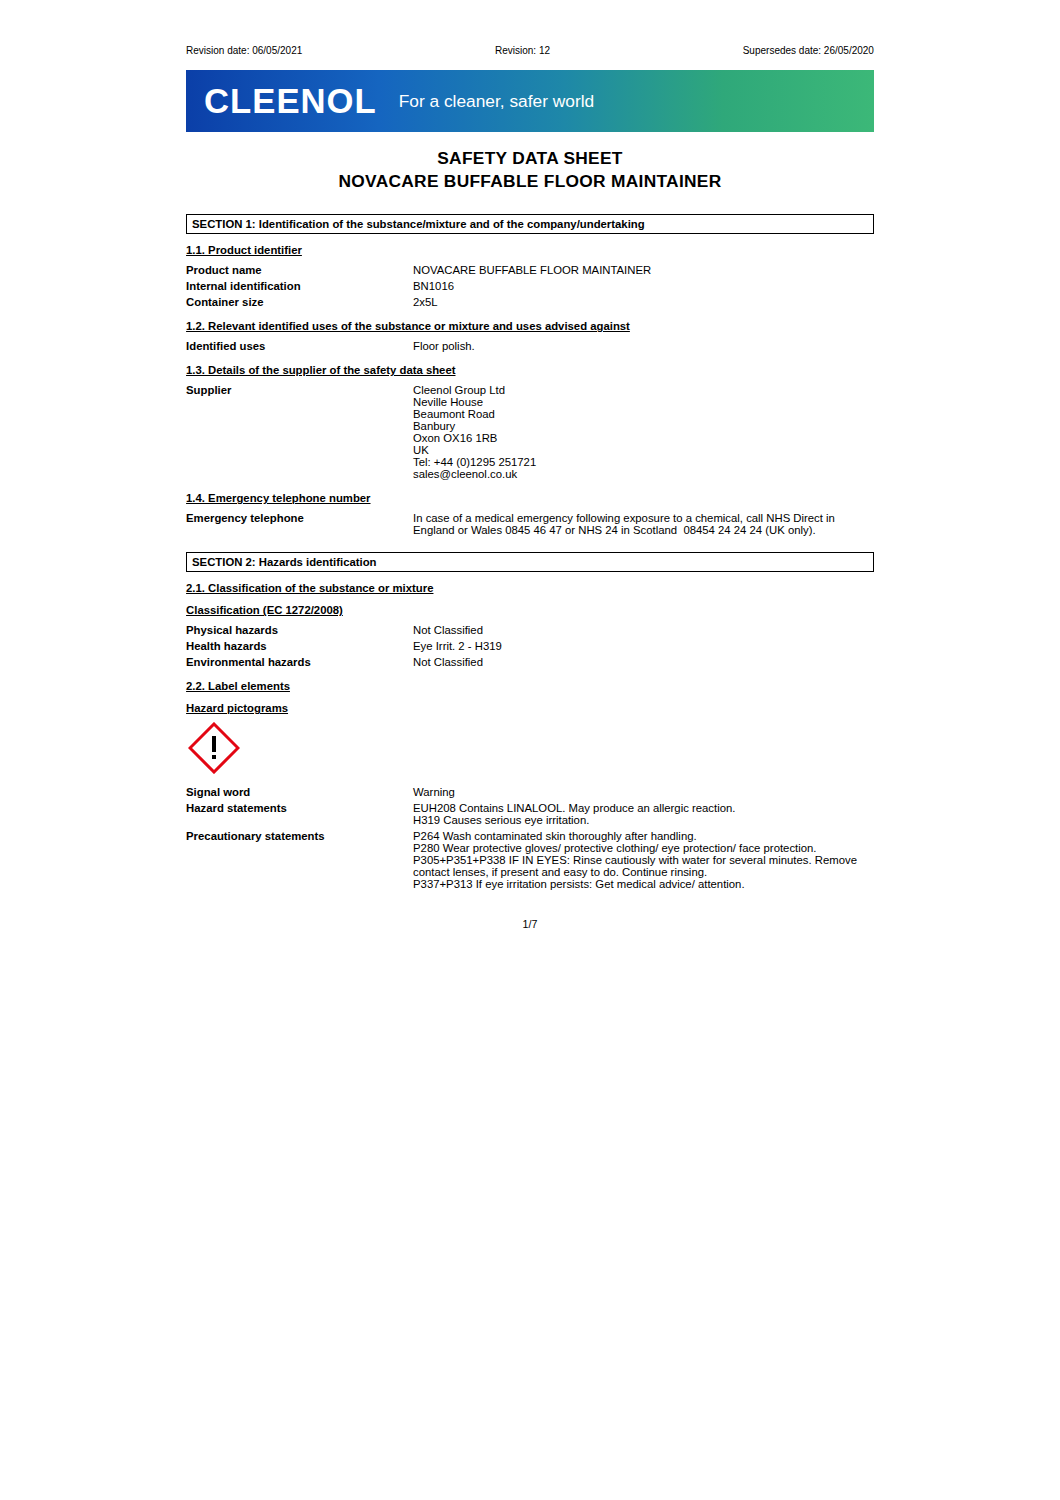Revision date: 06/05/2021 Revision: 12 Supersedes date: 26/05/2020
CLEENOL For a cleaner, safer world
SAFETY DATA SHEET
NOVACARE BUFFABLE FLOOR MAINTAINER
SECTION 1: Identification of the substance/mixture and of the company/undertaking
1.1. Product identifier
| Product name | NOVACARE BUFFABLE FLOOR MAINTAINER |
| Internal identification | BN1016 |
| Container size | 2x5L |
1.2. Relevant identified uses of the substance or mixture and uses advised against
| Identified uses | Floor polish. |
1.3. Details of the supplier of the safety data sheet
| Supplier | Cleenol Group Ltd Neville House Beaumont Road Banbury Oxon OX16 1RB UK Tel: +44 (0)1295 251721 sales@cleenol.co.uk |
1.4. Emergency telephone number
| Emergency telephone | In case of a medical emergency following exposure to a chemical, call NHS Direct in England or Wales 0845 46 47 or NHS 24 in Scotland 08454 24 24 24 (UK only). |
SECTION 2: Hazards identification
2.1. Classification of the substance or mixture
Classification (EC 1272/2008)
| Physical hazards | Not Classified |
| Health hazards | Eye Irrit. 2 - H319 |
| Environmental hazards | Not Classified |
2.2. Label elements
Hazard pictograms
| Signal word | Warning |
| Hazard statements | EUH208 Contains LINALOOL. May produce an allergic reaction. H319 Causes serious eye irritation. |
| Precautionary statements | P264 Wash contaminated skin thoroughly after handling. P280 Wear protective gloves/ protective clothing/ eye protection/ face protection. P305+P351+P338 IF IN EYES: Rinse cautiously with water for several minutes. Remove contact lenses, if present and easy to do. Continue rinsing. P337+P313 If eye irritation persists: Get medical advice/ attention. |
1/7